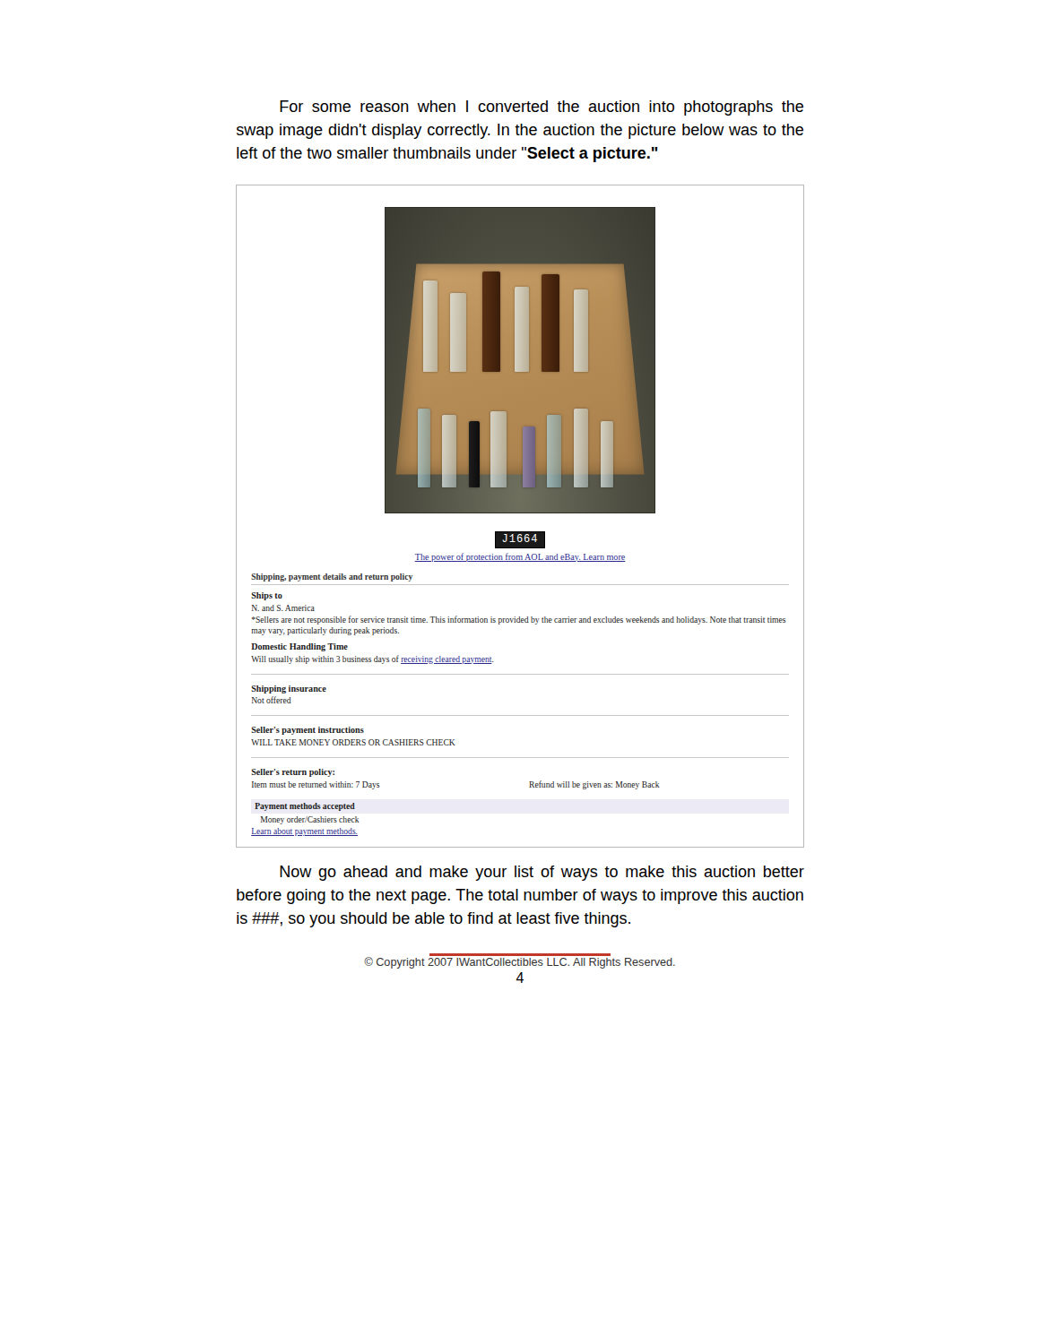For some reason when I converted the auction into photographs the swap image didn't display correctly. In the auction the picture below was to the left of the two smaller thumbnails under "Select a picture."
J1664
The power of protection from AOL and eBay. Learn more
Shipping, payment details and return policy
Ships to
N. and S. America
*Sellers are not responsible for service transit time. This information is provided by the carrier and excludes weekends and holidays. Note that transit times may vary, particularly during peak periods.
Domestic Handling Time
Will usually ship within 3 business days of receiving cleared payment.
Shipping insurance
Not offered
Seller's payment instructions
WILL TAKE MONEY ORDERS OR CASHIERS CHECK
Seller's return policy:
Item must be returned within: 7 Days
Refund will be given as: Money Back
Payment methods accepted
Money order/Cashiers check
Learn about payment methods.
Now go ahead and make your list of ways to make this auction better before going to the next page. The total number of ways to improve this auction is ###, so you should be able to find at least five things.
© Copyright 2007 IWantCollectibles LLC. All Rights Reserved.
4